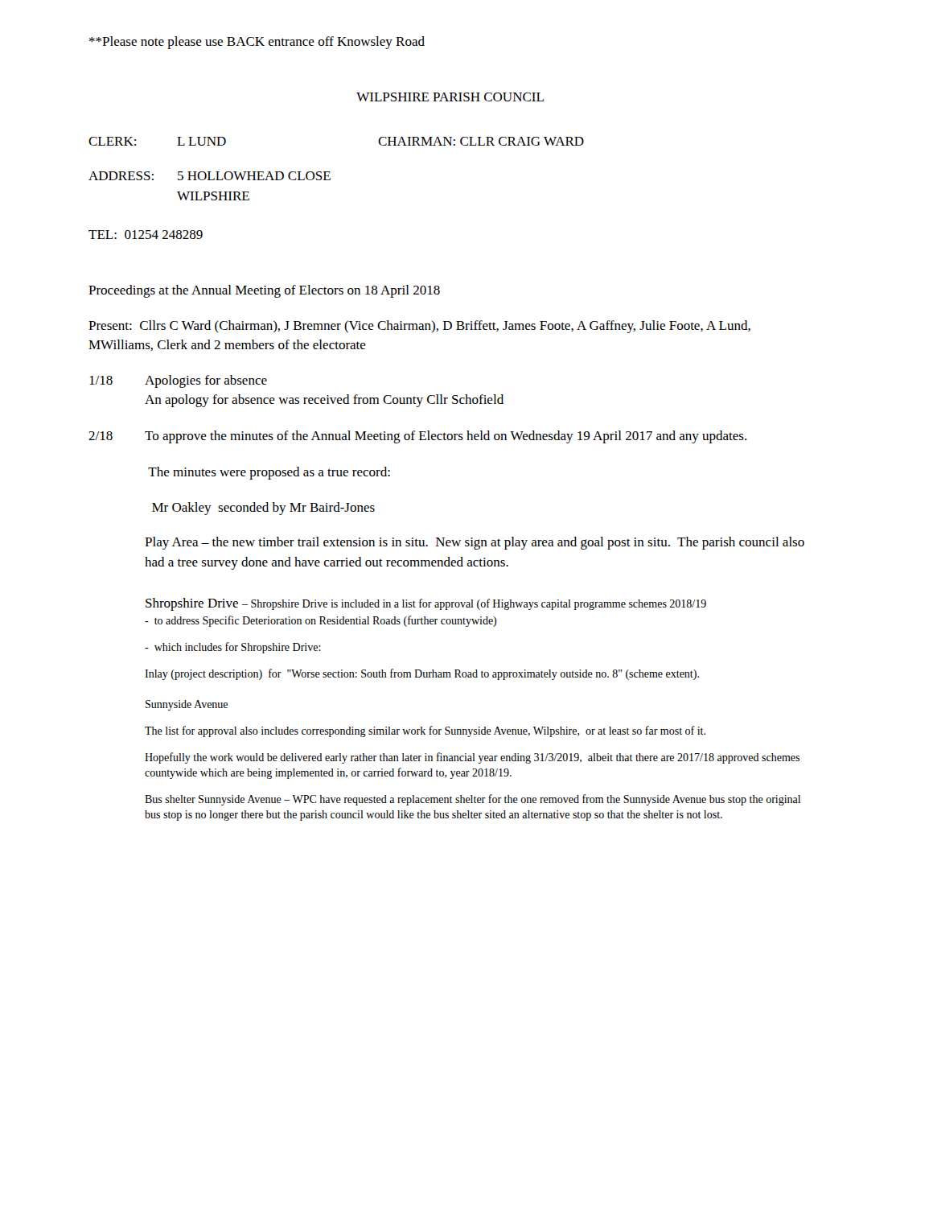**Please note please use BACK entrance off Knowsley Road
WILPSHIRE PARISH COUNCIL
CLERK:
L LUND
CHAIRMAN: CLLR CRAIG WARD
ADDRESS:
5 HOLLOWHEAD CLOSE
WILPSHIRE
TEL: 01254 248289
Proceedings at the Annual Meeting of Electors on 18 April 2018
Present: Cllrs C Ward (Chairman), J Bremner (Vice Chairman), D Briffett, James Foote, A Gaffney, Julie Foote, A Lund, MWilliams, Clerk and 2 members of the electorate
1/18
Apologies for absence
An apology for absence was received from County Cllr Schofield
2/18
To approve the minutes of the Annual Meeting of Electors held on Wednesday 19 April 2017 and any updates.
The minutes were proposed as a true record:
Mr Oakley seconded by Mr Baird-Jones
Play Area – the new timber trail extension is in situ. New sign at play area and goal post in situ. The parish council also had a tree survey done and have carried out recommended actions.
Shropshire Drive – Shropshire Drive is included in a list for approval (of Highways capital programme schemes 2018/19
- to address Specific Deterioration on Residential Roads (further countywide)
- which includes for Shropshire Drive:
Inlay (project description) for "Worse section: South from Durham Road to approximately outside no. 8" (scheme extent).
Sunnyside Avenue
The list for approval also includes corresponding similar work for Sunnyside Avenue, Wilpshire, or at least so far most of it.
Hopefully the work would be delivered early rather than later in financial year ending 31/3/2019, albeit that there are 2017/18 approved schemes countywide which are being implemented in, or carried forward to, year 2018/19.
Bus shelter Sunnyside Avenue – WPC have requested a replacement shelter for the one removed from the Sunnyside Avenue bus stop the original bus stop is no longer there but the parish council would like the bus shelter sited an alternative stop so that the shelter is not lost.